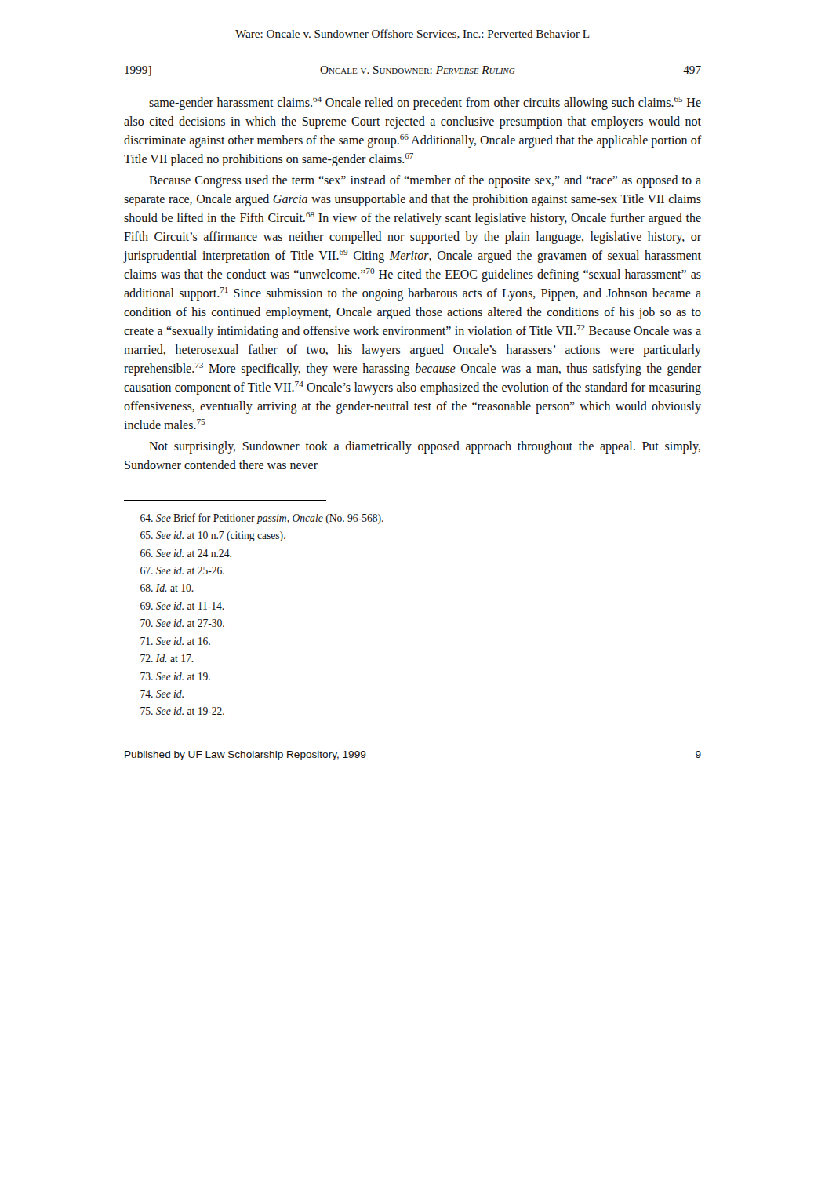Ware: Oncale v. Sundowner Offshore Services, Inc.: Perverted Behavior L
1999] Oncale v. Sundowner: Perverse Ruling 497
same-gender harassment claims.64 Oncale relied on precedent from other circuits allowing such claims.65 He also cited decisions in which the Supreme Court rejected a conclusive presumption that employers would not discriminate against other members of the same group.66 Additionally, Oncale argued that the applicable portion of Title VII placed no prohibitions on same-gender claims.67
Because Congress used the term “sex” instead of “member of the opposite sex,” and “race” as opposed to a separate race, Oncale argued Garcia was unsupportable and that the prohibition against same-sex Title VII claims should be lifted in the Fifth Circuit.68 In view of the relatively scant legislative history, Oncale further argued the Fifth Circuit’s affirmance was neither compelled nor supported by the plain language, legislative history, or jurisprudential interpretation of Title VII.69 Citing Meritor, Oncale argued the gravamen of sexual harassment claims was that the conduct was “unwelcome.”70 He cited the EEOC guidelines defining “sexual harassment” as additional support.71 Since submission to the ongoing barbarous acts of Lyons, Pippen, and Johnson became a condition of his continued employment, Oncale argued those actions altered the conditions of his job so as to create a “sexually intimidating and offensive work environment” in violation of Title VII.72 Because Oncale was a married, heterosexual father of two, his lawyers argued Oncale’s harassers’ actions were particularly reprehensible.73 More specifically, they were harassing because Oncale was a man, thus satisfying the gender causation component of Title VII.74 Oncale’s lawyers also emphasized the evolution of the standard for measuring offensiveness, eventually arriving at the gender-neutral test of the “reasonable person” which would obviously include males.75
Not surprisingly, Sundowner took a diametrically opposed approach throughout the appeal. Put simply, Sundowner contended there was never
64. See Brief for Petitioner passim, Oncale (No. 96-568).
65. See id. at 10 n.7 (citing cases).
66. See id. at 24 n.24.
67. See id. at 25-26.
68. Id. at 10.
69. See id. at 11-14.
70. See id. at 27-30.
71. See id. at 16.
72. Id. at 17.
73. See id. at 19.
74. See id.
75. See id. at 19-22.
Published by UF Law Scholarship Repository, 1999 9